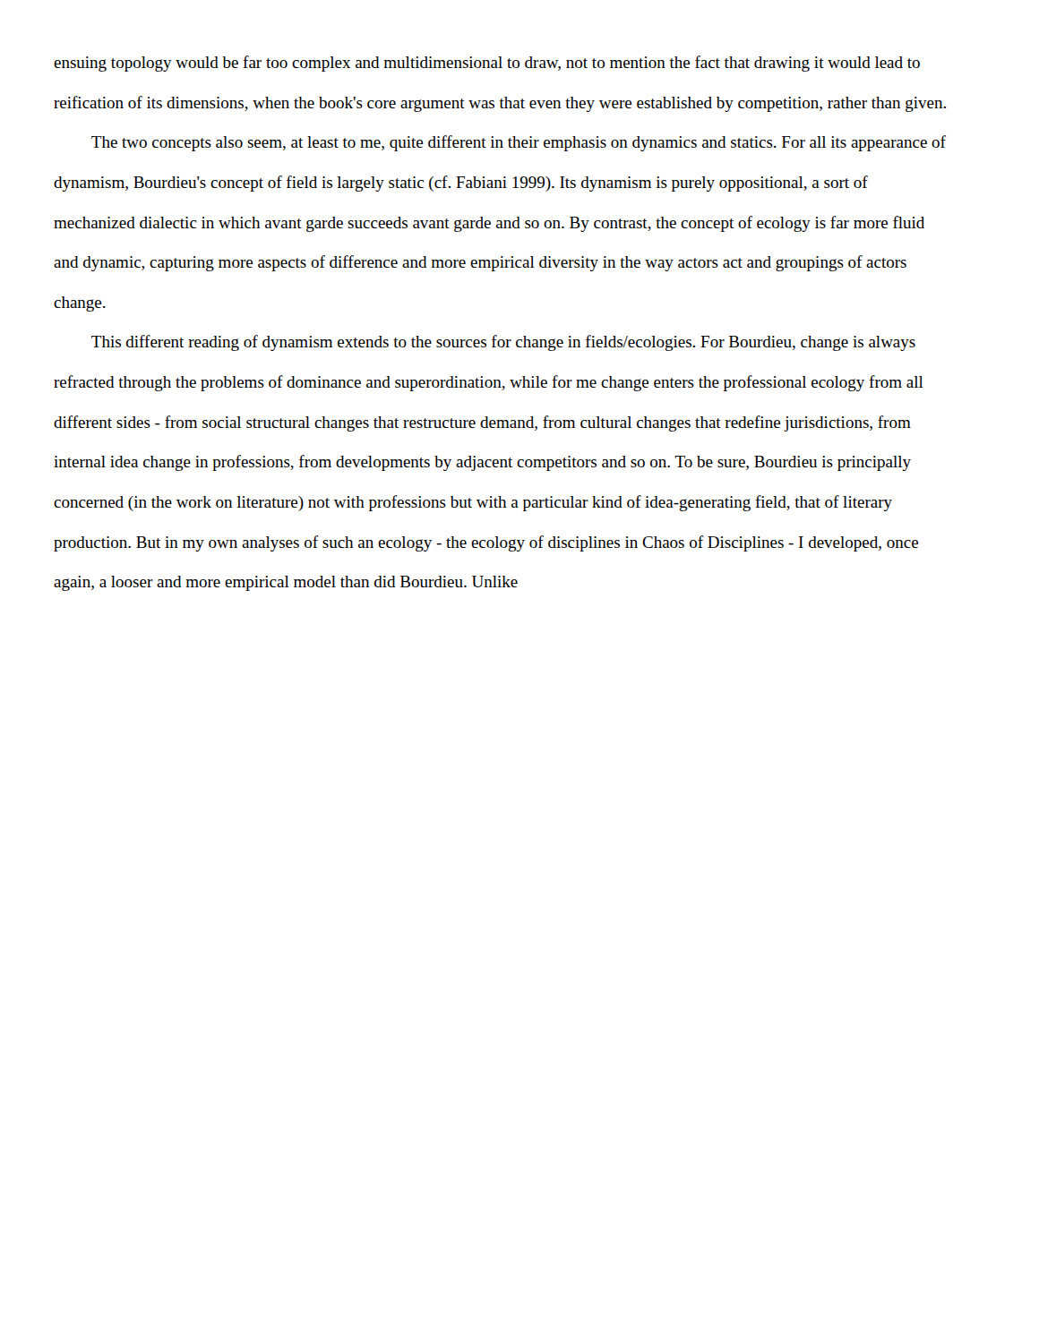ensuing topology would be far too complex and multidimensional to draw, not to mention the fact that drawing it would lead to reification of its dimensions, when the book's core argument was that even they were established by competition, rather than given.
The two concepts also seem, at least to me, quite different in their emphasis on dynamics and statics. For all its appearance of dynamism, Bourdieu's concept of field is largely static (cf. Fabiani 1999). Its dynamism is purely oppositional, a sort of mechanized dialectic in which avant garde succeeds avant garde and so on. By contrast, the concept of ecology is far more fluid and dynamic, capturing more aspects of difference and more empirical diversity in the way actors act and groupings of actors change.
This different reading of dynamism extends to the sources for change in fields/ecologies. For Bourdieu, change is always refracted through the problems of dominance and superordination, while for me change enters the professional ecology from all different sides - from social structural changes that restructure demand, from cultural changes that redefine jurisdictions, from internal idea change in professions, from developments by adjacent competitors and so on. To be sure, Bourdieu is principally concerned (in the work on literature) not with professions but with a particular kind of idea-generating field, that of literary production. But in my own analyses of such an ecology - the ecology of disciplines in Chaos of Disciplines - I developed, once again, a looser and more empirical model than did Bourdieu. Unlike